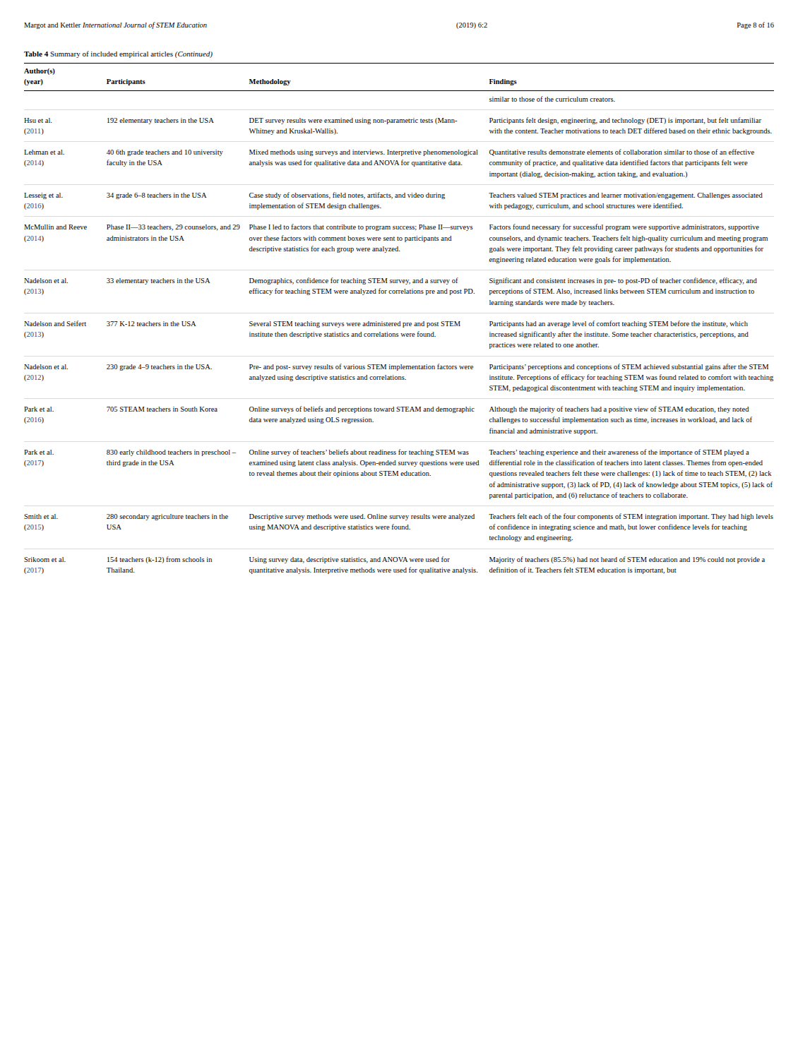Margot and Kettler International Journal of STEM Education
(2019) 6:2
Page 8 of 16
Table 4 Summary of included empirical articles (Continued)
| Author(s) (year) | Participants | Methodology | Findings |
| --- | --- | --- | --- |
| | | | similar to those of the curriculum creators. |
| Hsu et al. ( 2011 ) | 192 elementary teachers in the USA | DET survey results were examined using non-parametric tests (Mann-Whitney and Kruskal-Wallis). | Participants felt design, engineering, and technology (DET) is important, but felt unfamiliar with the content. Teacher motivations to teach DET differed based on their ethnic backgrounds. |
| Lehman et al. ( 2014 ) | 40 6th grade teachers and 10 university faculty in the USA | Mixed methods using surveys and interviews. Interpretive phenomenological analysis was used for qualitative data and ANOVA for quantitative data. | Quantitative results demonstrate elements of collaboration similar to those of an effective community of practice, and qualitative data identified factors that participants felt were important (dialog, decision-making, action taking, and evaluation.) |
| Lesseig et al. ( 2016 ) | 34 grade 6–8 teachers in the USA | Case study of observations, field notes, artifacts, and video during implementation of STEM design challenges. | Teachers valued STEM practices and learner motivation/engagement. Challenges associated with pedagogy, curriculum, and school structures were identified. |
| McMullin and Reeve ( 2014 ) | Phase II—33 teachers, 29 counselors, and 29 administrators in the USA | Phase I led to factors that contribute to program success; Phase II—surveys over these factors with comment boxes were sent to participants and descriptive statistics for each group were analyzed. | Factors found necessary for successful program were supportive administrators, supportive counselors, and dynamic teachers. Teachers felt high-quality curriculum and meeting program goals were important. They felt providing career pathways for students and opportunities for engineering related education were goals for implementation. |
| Nadelson et al. ( 2013 ) | 33 elementary teachers in the USA | Demographics, confidence for teaching STEM survey, and a survey of efficacy for teaching STEM were analyzed for correlations pre and post PD. | Significant and consistent increases in pre- to post-PD of teacher confidence, efficacy, and perceptions of STEM. Also, increased links between STEM curriculum and instruction to learning standards were made by teachers. |
| Nadelson and Seifert ( 2013 ) | 377 K-12 teachers in the USA | Several STEM teaching surveys were administered pre and post STEM institute then descriptive statistics and correlations were found. | Participants had an average level of comfort teaching STEM before the institute, which increased significantly after the institute. Some teacher characteristics, perceptions, and practices were related to one another. |
| Nadelson et al. ( 2012 ) | 230 grade 4–9 teachers in the USA. | Pre- and post- survey results of various STEM implementation factors were analyzed using descriptive statistics and correlations. | Participants’ perceptions and conceptions of STEM achieved substantial gains after the STEM institute. Perceptions of efficacy for teaching STEM was found related to comfort with teaching STEM, pedagogical discontentment with teaching STEM and inquiry implementation. |
| Park et al. ( 2016 ) | 705 STEAM teachers in South Korea | Online surveys of beliefs and perceptions toward STEAM and demographic data were analyzed using OLS regression. | Although the majority of teachers had a positive view of STEAM education, they noted challenges to successful implementation such as time, increases in workload, and lack of financial and administrative support. |
| Park et al. ( 2017 ) | 830 early childhood teachers in preschool – third grade in the USA | Online survey of teachers’ beliefs about readiness for teaching STEM was examined using latent class analysis. Open-ended survey questions were used to reveal themes about their opinions about STEM education. | Teachers’ teaching experience and their awareness of the importance of STEM played a differential role in the classification of teachers into latent classes. Themes from open-ended questions revealed teachers felt these were challenges: (1) lack of time to teach STEM, (2) lack of administrative support, (3) lack of PD, (4) lack of knowledge about STEM topics, (5) lack of parental participation, and (6) reluctance of teachers to collaborate. |
| Smith et al. ( 2015 ) | 280 secondary agriculture teachers in the USA | Descriptive survey methods were used. Online survey results were analyzed using MANOVA and descriptive statistics were found. | Teachers felt each of the four components of STEM integration important. They had high levels of confidence in integrating science and math, but lower confidence levels for teaching technology and engineering. |
| Srikoom et al. ( 2017 ) | 154 teachers (k-12) from schools in Thailand. | Using survey data, descriptive statistics, and ANOVA were used for quantitative analysis. Interpretive methods were used for qualitative analysis. | Majority of teachers (85.5%) had not heard of STEM education and 19% could not provide a definition of it. Teachers felt STEM education is important, but |